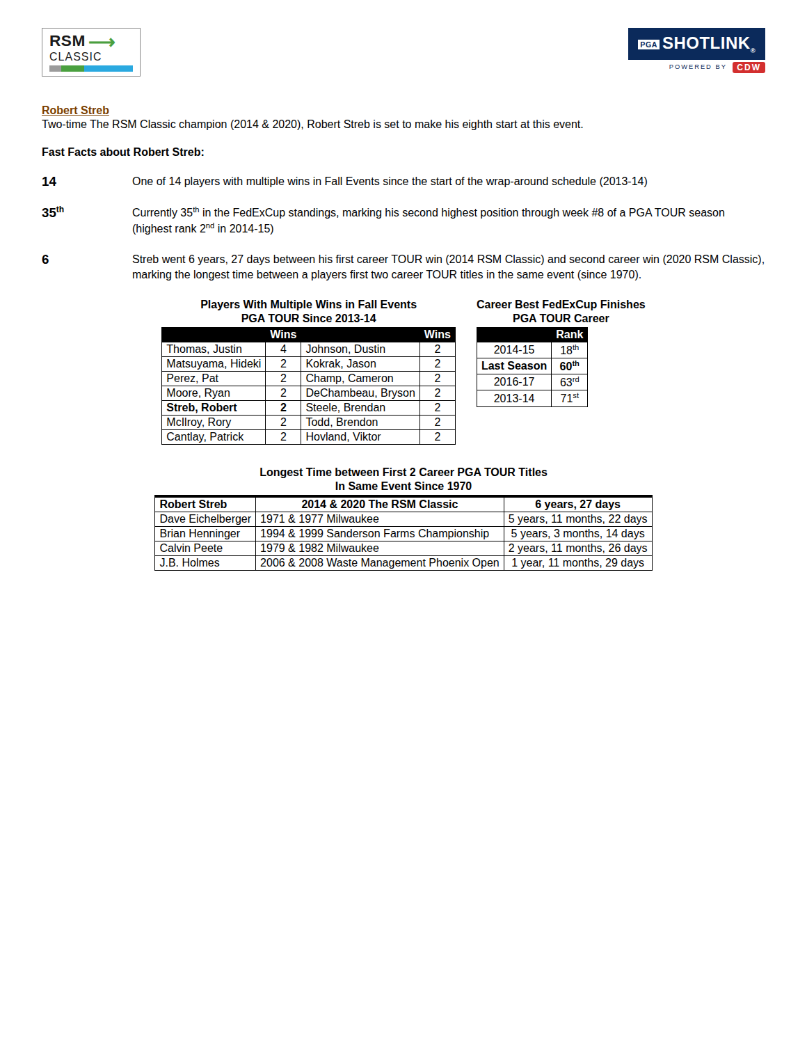RSM⟶
CLASSIC
PGASHOTLINK®
POWERED BY CDW
Robert Streb
Two-time The RSM Classic champion (2014 & 2020), Robert Streb is set to make his eighth start at this event.
Fast Facts about Robert Streb:
14
One of 14 players with multiple wins in Fall Events since the start of the wrap-around schedule (2013-14)
35th
Currently 35th in the FedExCup standings, marking his second highest position through week #8 of a PGA TOUR season (highest rank 2nd in 2014-15)
6
Streb went 6 years, 27 days between his first career TOUR win (2014 RSM Classic) and second career win (2020 RSM Classic), marking the longest time between a players first two career TOUR titles in the same event (since 1970).
Players With Multiple Wins in Fall Events
PGA TOUR Since 2013-14
| | Wins | | Wins |
| --- | --- | --- | --- |
| Thomas, Justin | 4 | Johnson, Dustin | 2 |
| Matsuyama, Hideki | 2 | Kokrak, Jason | 2 |
| Perez, Pat | 2 | Champ, Cameron | 2 |
| Moore, Ryan | 2 | DeChambeau, Bryson | 2 |
| Streb, Robert | 2 | Steele, Brendan | 2 |
| McIlroy, Rory | 2 | Todd, Brendon | 2 |
| Cantlay, Patrick | 2 | Hovland, Viktor | 2 |
Career Best FedExCup Finishes
PGA TOUR Career
| | Rank |
| --- | --- |
| 2014-15 | 18 th |
| Last Season | 60 th |
| 2016-17 | 63 rd |
| 2013-14 | 71 st |
Longest Time between First 2 Career PGA TOUR Titles
In Same Event Since 1970
| Robert Streb | 2014 & 2020 The RSM Classic | 6 years, 27 days |
| Dave Eichelberger | 1971 & 1977 Milwaukee | 5 years, 11 months, 22 days |
| Brian Henninger | 1994 & 1999 Sanderson Farms Championship | 5 years, 3 months, 14 days |
| Calvin Peete | 1979 & 1982 Milwaukee | 2 years, 11 months, 26 days |
| J.B. Holmes | 2006 & 2008 Waste Management Phoenix Open | 1 year, 11 months, 29 days |